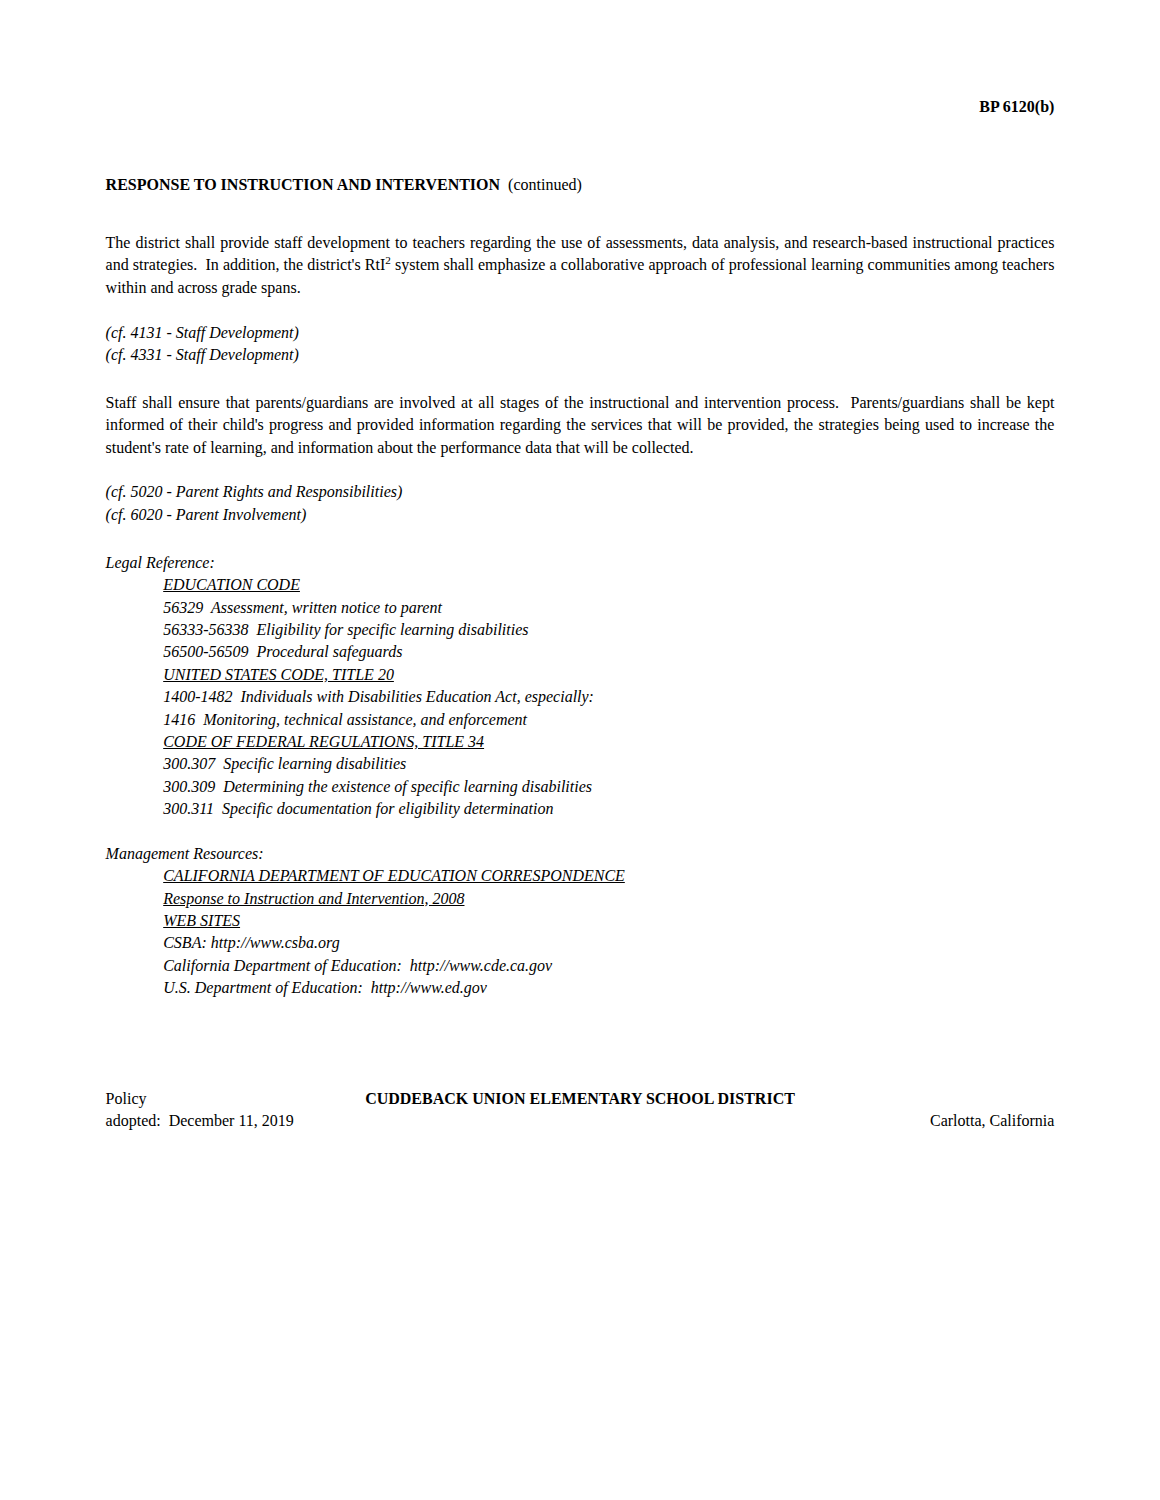BP 6120(b)
RESPONSE TO INSTRUCTION AND INTERVENTION (continued)
The district shall provide staff development to teachers regarding the use of assessments, data analysis, and research-based instructional practices and strategies. In addition, the district's RtI2 system shall emphasize a collaborative approach of professional learning communities among teachers within and across grade spans.
(cf. 4131 - Staff Development)
(cf. 4331 - Staff Development)
Staff shall ensure that parents/guardians are involved at all stages of the instructional and intervention process. Parents/guardians shall be kept informed of their child's progress and provided information regarding the services that will be provided, the strategies being used to increase the student's rate of learning, and information about the performance data that will be collected.
(cf. 5020 - Parent Rights and Responsibilities)
(cf. 6020 - Parent Involvement)
Legal Reference:
EDUCATION CODE
56329 Assessment, written notice to parent
56333-56338 Eligibility for specific learning disabilities
56500-56509 Procedural safeguards
UNITED STATES CODE, TITLE 20
1400-1482 Individuals with Disabilities Education Act, especially:
1416 Monitoring, technical assistance, and enforcement
CODE OF FEDERAL REGULATIONS, TITLE 34
300.307 Specific learning disabilities
300.309 Determining the existence of specific learning disabilities
300.311 Specific documentation for eligibility determination
Management Resources:
CALIFORNIA DEPARTMENT OF EDUCATION CORRESPONDENCE
Response to Instruction and Intervention, 2008
WEB SITES
CSBA: http://www.csba.org
California Department of Education: http://www.cde.ca.gov
U.S. Department of Education: http://www.ed.gov
| Policy | CUDDEBACK UNION ELEMENTARY SCHOOL DISTRICT | |
| adopted: December 11, 2019 | | Carlotta, California |